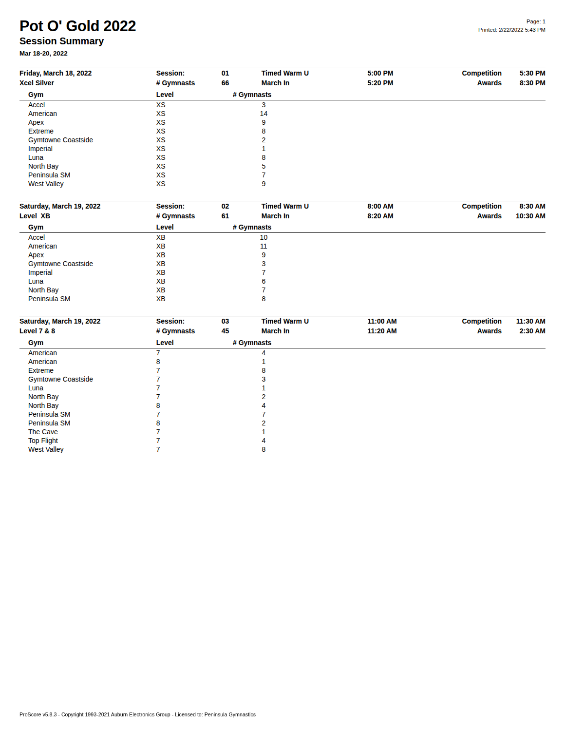Page: 1
Printed: 2/22/2022 5:43 PM
Pot O' Gold 2022
Session Summary
Mar 18-20, 2022
Friday, March 18, 2022
Xcel Silver
Session: 01
# Gymnasts 66
Timed Warm U 5:00 PM
March In 5:20 PM
Competition 5:30 PM
Awards 8:30 PM
| Gym | Level | # Gymnasts | |
| --- | --- | --- | --- |
| Accel | XS | 3 | |
| American | XS | 14 | |
| Apex | XS | 9 | |
| Extreme | XS | 8 | |
| Gymtowne Coastside | XS | 2 | |
| Imperial | XS | 1 | |
| Luna | XS | 8 | |
| North Bay | XS | 5 | |
| Peninsula SM | XS | 7 | |
| West Valley | XS | 9 | |
Saturday, March 19, 2022
Level XB
Session: 02
# Gymnasts 61
Timed Warm U 8:00 AM
March In 8:20 AM
Competition 8:30 AM
Awards 10:30 AM
| Gym | Level | # Gymnasts | |
| --- | --- | --- | --- |
| Accel | XB | 10 | |
| American | XB | 11 | |
| Apex | XB | 9 | |
| Gymtowne Coastside | XB | 3 | |
| Imperial | XB | 7 | |
| Luna | XB | 6 | |
| North Bay | XB | 7 | |
| Peninsula SM | XB | 8 | |
Saturday, March 19, 2022
Level 7 & 8
Session: 03
# Gymnasts 45
Timed Warm U 11:00 AM
March In 11:20 AM
Competition 11:30 AM
Awards 2:30 AM
| Gym | Level | # Gymnasts | |
| --- | --- | --- | --- |
| American | 7 | 4 | |
| American | 8 | 1 | |
| Extreme | 7 | 8 | |
| Gymtowne Coastside | 7 | 3 | |
| Luna | 7 | 1 | |
| North Bay | 7 | 2 | |
| North Bay | 8 | 4 | |
| Peninsula SM | 7 | 7 | |
| Peninsula SM | 8 | 2 | |
| The Cave | 7 | 1 | |
| Top Flight | 7 | 4 | |
| West Valley | 7 | 8 | |
ProScore v5.8.3 - Copyright 1993-2021 Auburn Electronics Group - Licensed to: Peninsula Gymnastics